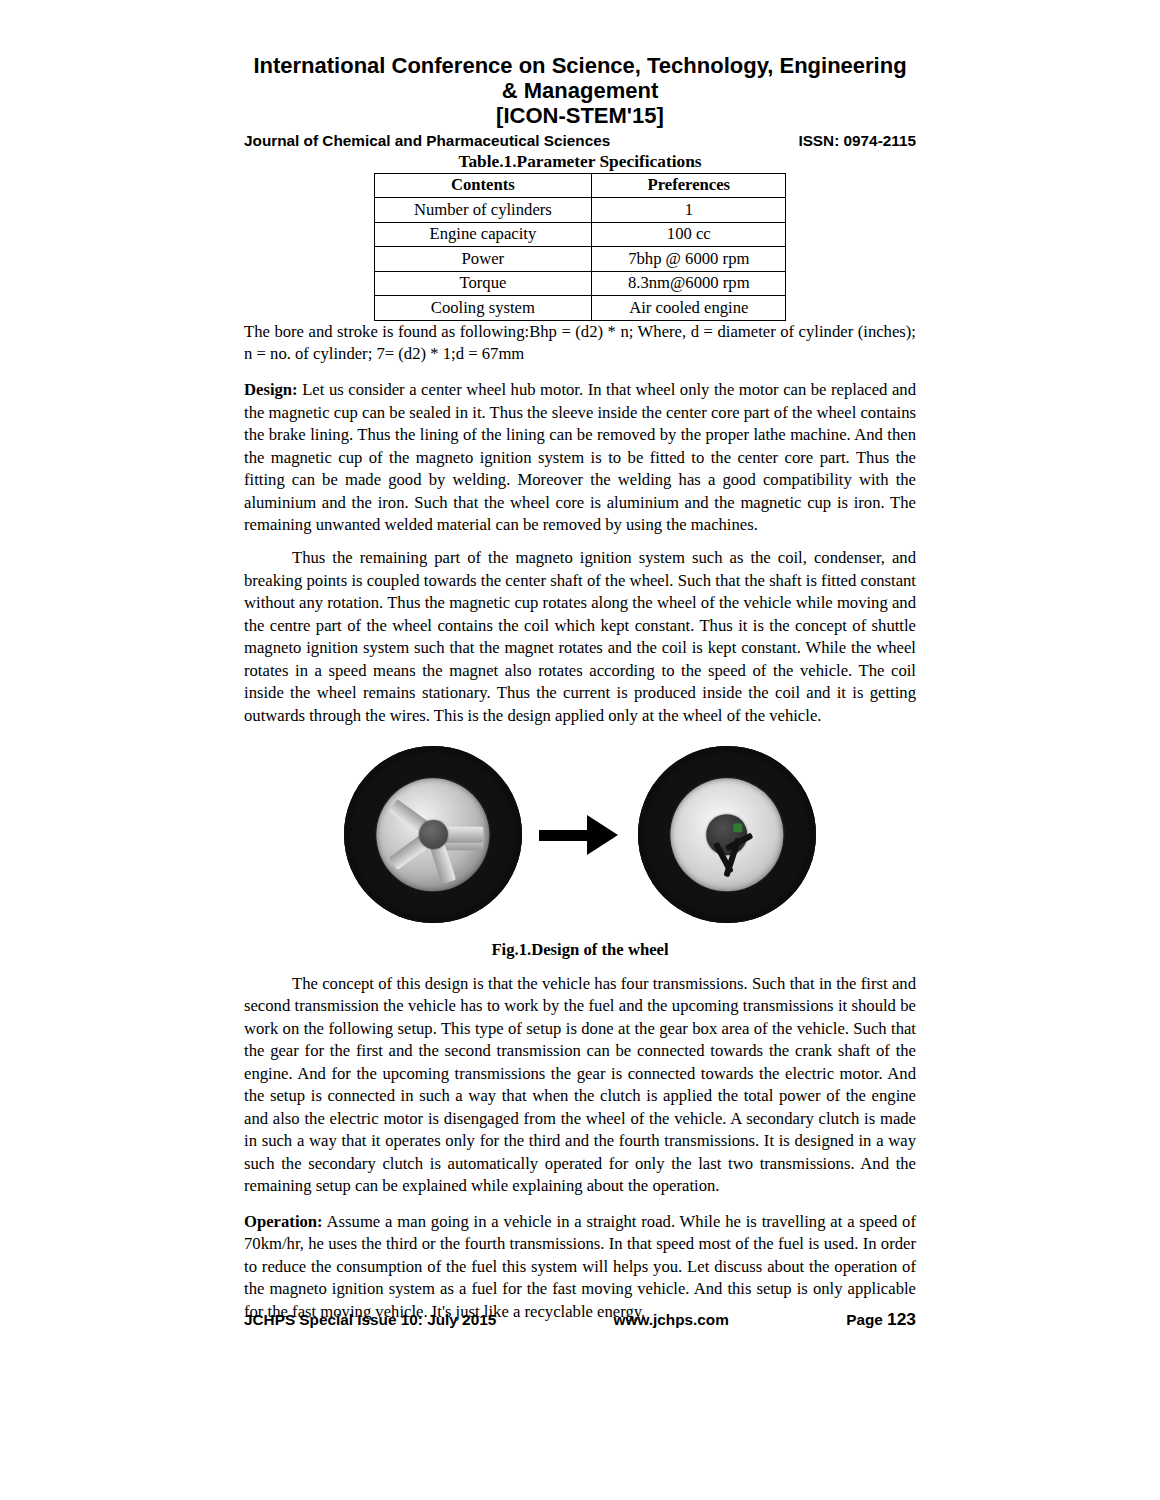International Conference on Science, Technology, Engineering & Management
[ICON-STEM'15]
Journal of Chemical and Pharmaceutical Sciences
ISSN: 0974-2115
Table.1.Parameter Specifications
| Contents | Preferences |
| --- | --- |
| Number of cylinders | 1 |
| Engine capacity | 100 cc |
| Power | 7bhp @ 6000 rpm |
| Torque | 8.3nm@6000 rpm |
| Cooling system | Air cooled engine |
The bore and stroke is found as following:Bhp = (d2) * n; Where, d = diameter of cylinder (inches); n = no. of cylinder; 7= (d2) * 1;d = 67mm
Design: Let us consider a center wheel hub motor. In that wheel only the motor can be replaced and the magnetic cup can be sealed in it. Thus the sleeve inside the center core part of the wheel contains the brake lining. Thus the lining of the lining can be removed by the proper lathe machine. And then the magnetic cup of the magneto ignition system is to be fitted to the center core part. Thus the fitting can be made good by welding. Moreover the welding has a good compatibility with the aluminium and the iron. Such that the wheel core is aluminium and the magnetic cup is iron. The remaining unwanted welded material can be removed by using the machines.
Thus the remaining part of the magneto ignition system such as the coil, condenser, and breaking points is coupled towards the center shaft of the wheel. Such that the shaft is fitted constant without any rotation. Thus the magnetic cup rotates along the wheel of the vehicle while moving and the centre part of the wheel contains the coil which kept constant. Thus it is the concept of shuttle magneto ignition system such that the magnet rotates and the coil is kept constant. While the wheel rotates in a speed means the magnet also rotates according to the speed of the vehicle. The coil inside the wheel remains stationary. Thus the current is produced inside the coil and it is getting outwards through the wires. This is the design applied only at the wheel of the vehicle.
Fig.1.Design of the wheel
The concept of this design is that the vehicle has four transmissions. Such that in the first and second transmission the vehicle has to work by the fuel and the upcoming transmissions it should be work on the following setup. This type of setup is done at the gear box area of the vehicle. Such that the gear for the first and the second transmission can be connected towards the crank shaft of the engine. And for the upcoming transmissions the gear is connected towards the electric motor. And the setup is connected in such a way that when the clutch is applied the total power of the engine and also the electric motor is disengaged from the wheel of the vehicle. A secondary clutch is made in such a way that it operates only for the third and the fourth transmissions. It is designed in a way such the secondary clutch is automatically operated for only the last two transmissions. And the remaining setup can be explained while explaining about the operation.
Operation: Assume a man going in a vehicle in a straight road. While he is travelling at a speed of 70km/hr, he uses the third or the fourth transmissions. In that speed most of the fuel is used. In order to reduce the consumption of the fuel this system will helps you. Let discuss about the operation of the magneto ignition system as a fuel for the fast moving vehicle. And this setup is only applicable for the fast moving vehicle. It's just like a recyclable energy.
JCHPS Special Issue 10: July 2015
www.jchps.com
Page 123